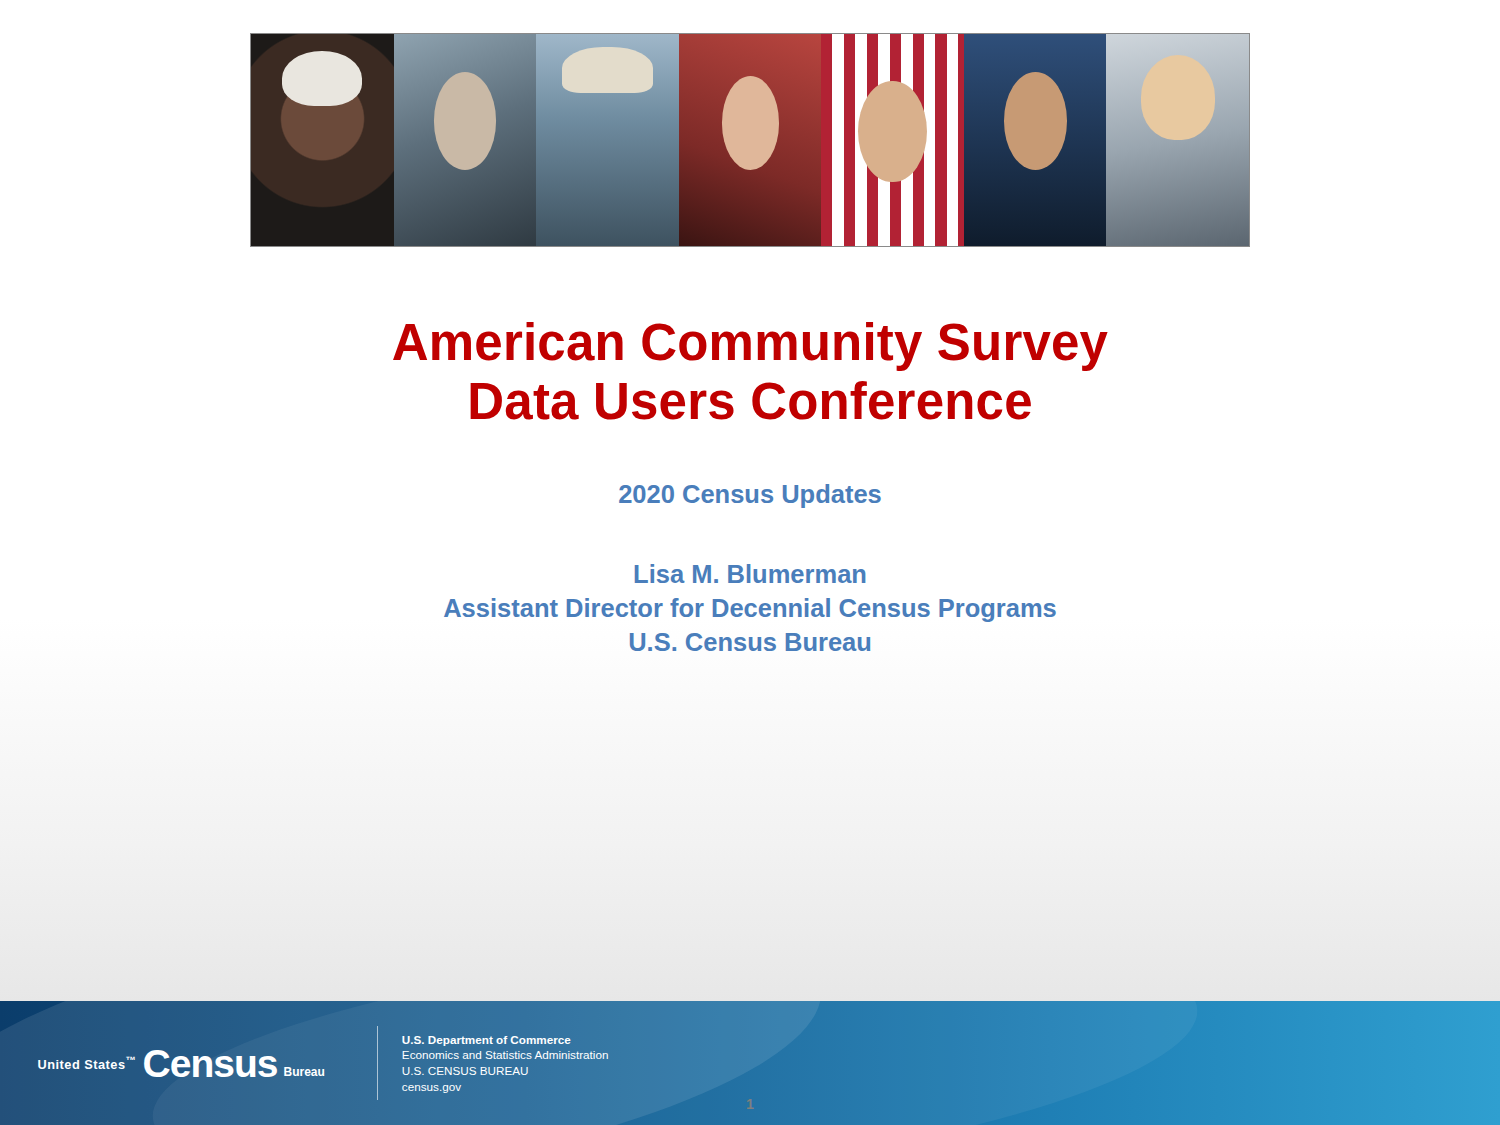American Community Survey
Data Users Conference
2020 Census Updates
Lisa M. Blumerman
Assistant Director for Decennial Census Programs
U.S. Census Bureau
United States™ Census Bureau
U.S. Department of Commerce
Economics and Statistics Administration
U.S. CENSUS BUREAU
census.gov
1